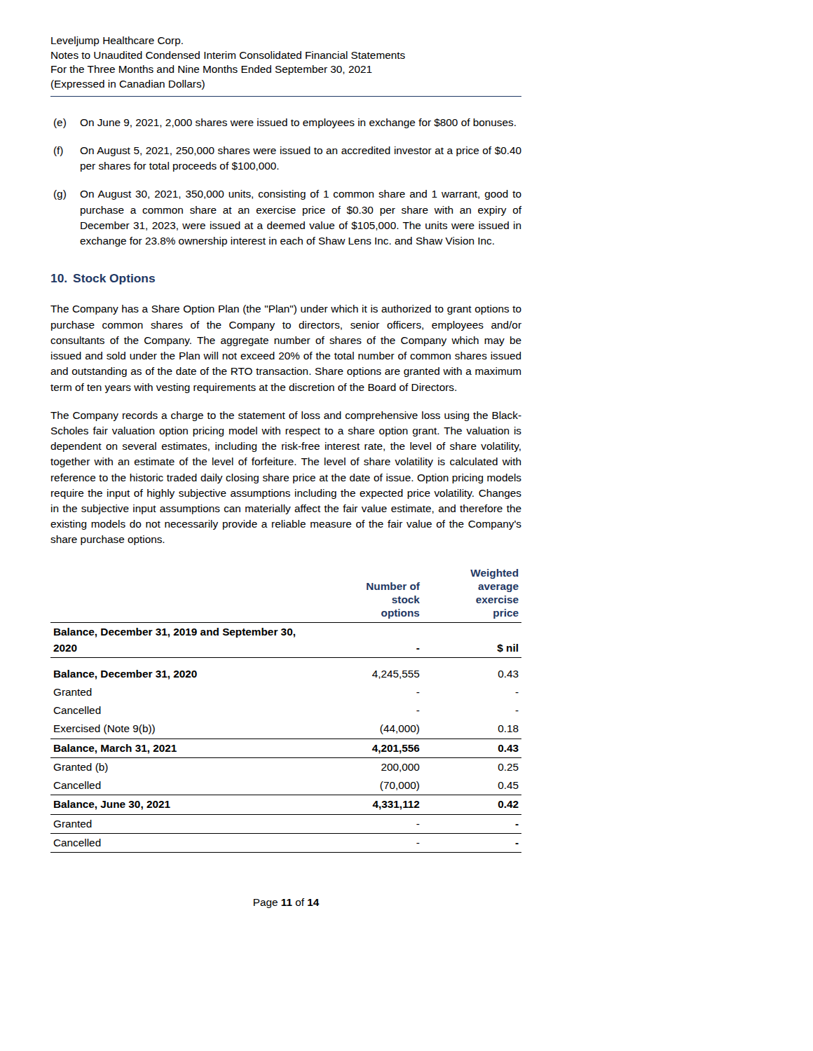Leveljump Healthcare Corp.
Notes to Unaudited Condensed Interim Consolidated Financial Statements
For the Three Months and Nine Months Ended September 30, 2021
(Expressed in Canadian Dollars)
(e) On June 9, 2021, 2,000 shares were issued to employees in exchange for $800 of bonuses.
(f) On August 5, 2021, 250,000 shares were issued to an accredited investor at a price of $0.40 per shares for total proceeds of $100,000.
(g) On August 30, 2021, 350,000 units, consisting of 1 common share and 1 warrant, good to purchase a common share at an exercise price of $0.30 per share with an expiry of December 31, 2023, were issued at a deemed value of $105,000. The units were issued in exchange for 23.8% ownership interest in each of Shaw Lens Inc. and Shaw Vision Inc.
10. Stock Options
The Company has a Share Option Plan (the "Plan") under which it is authorized to grant options to purchase common shares of the Company to directors, senior officers, employees and/or consultants of the Company. The aggregate number of shares of the Company which may be issued and sold under the Plan will not exceed 20% of the total number of common shares issued and outstanding as of the date of the RTO transaction. Share options are granted with a maximum term of ten years with vesting requirements at the discretion of the Board of Directors.
The Company records a charge to the statement of loss and comprehensive loss using the Black-Scholes fair valuation option pricing model with respect to a share option grant. The valuation is dependent on several estimates, including the risk-free interest rate, the level of share volatility, together with an estimate of the level of forfeiture. The level of share volatility is calculated with reference to the historic traded daily closing share price at the date of issue. Option pricing models require the input of highly subjective assumptions including the expected price volatility. Changes in the subjective input assumptions can materially affect the fair value estimate, and therefore the existing models do not necessarily provide a reliable measure of the fair value of the Company's share purchase options.
| | Number of stock options | Weighted average exercise price |
| --- | --- | --- |
| Balance, December 31, 2019 and September 30, 2020 | - | $ nil |
| Balance, December 31, 2020 | 4,245,555 | 0.43 |
| Granted | - | - |
| Cancelled | - | - |
| Exercised (Note 9(b)) | (44,000) | 0.18 |
| Balance, March 31, 2021 | 4,201,556 | 0.43 |
| Granted (b) | 200,000 | 0.25 |
| Cancelled | (70,000) | 0.45 |
| Balance, June 30, 2021 | 4,331,112 | 0.42 |
| Granted | - | - |
| Cancelled | - | - |
Page 11 of 14